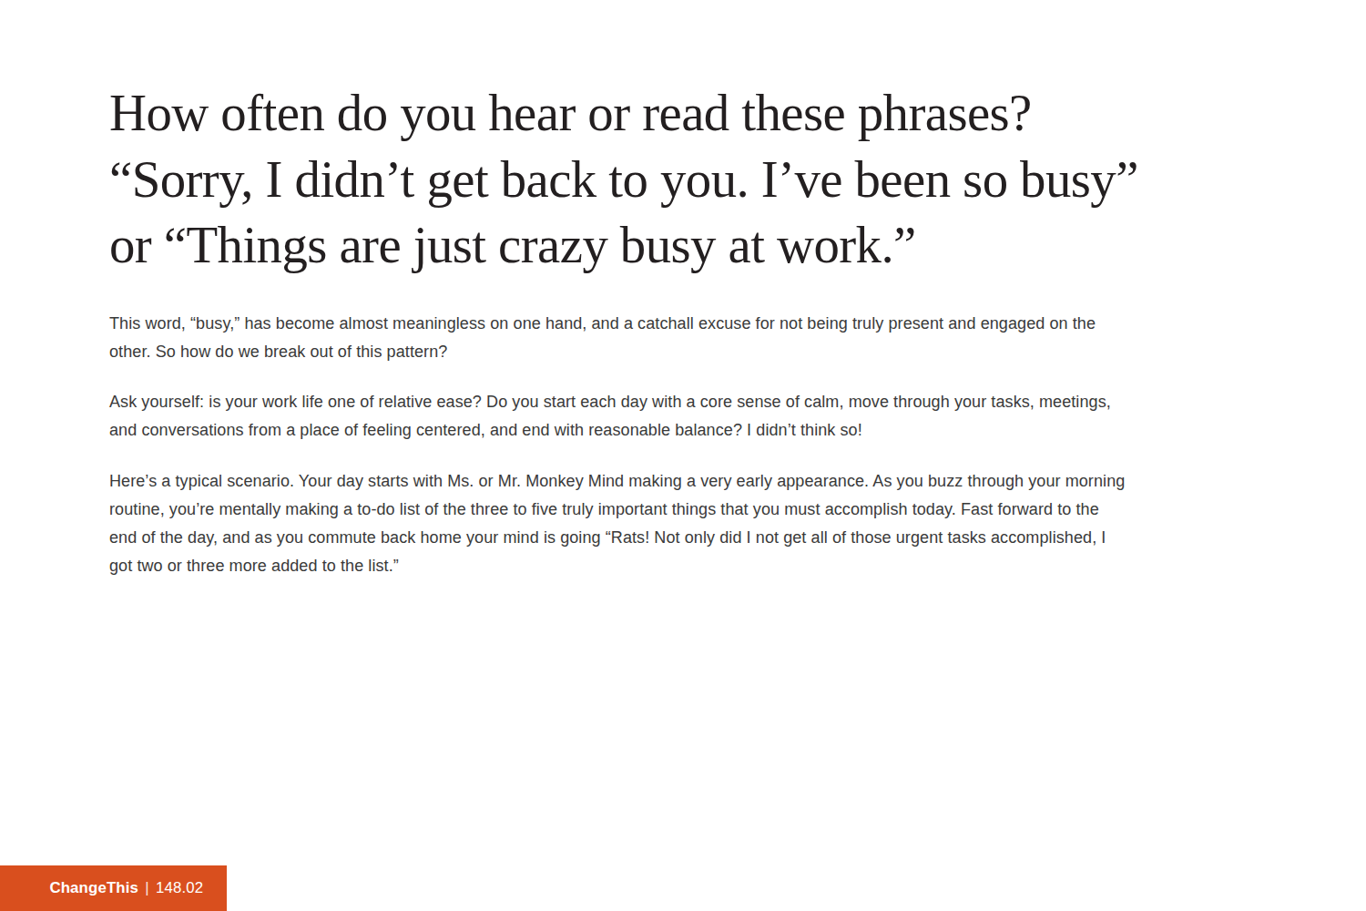How often do you hear or read these phrases? “Sorry, I didn’t get back to you. I’ve been so busy” or “Things are just crazy busy at work.”
This word, “busy,” has become almost meaningless on one hand, and a catchall excuse for not being truly present and engaged on the other. So how do we break out of this pattern?
Ask yourself: is your work life one of relative ease? Do you start each day with a core sense of calm, move through your tasks, meetings, and conversations from a place of feeling centered, and end with reasonable balance? I didn’t think so!
Here’s a typical scenario. Your day starts with Ms. or Mr. Monkey Mind making a very early appearance. As you buzz through your morning routine, you’re mentally making a to-do list of the three to five truly important things that you must accomplish today. Fast forward to the end of the day, and as you commute back home your mind is going “Rats! Not only did I not get all of those urgent tasks accomplished, I got two or three more added to the list.”
ChangeThis|148.02